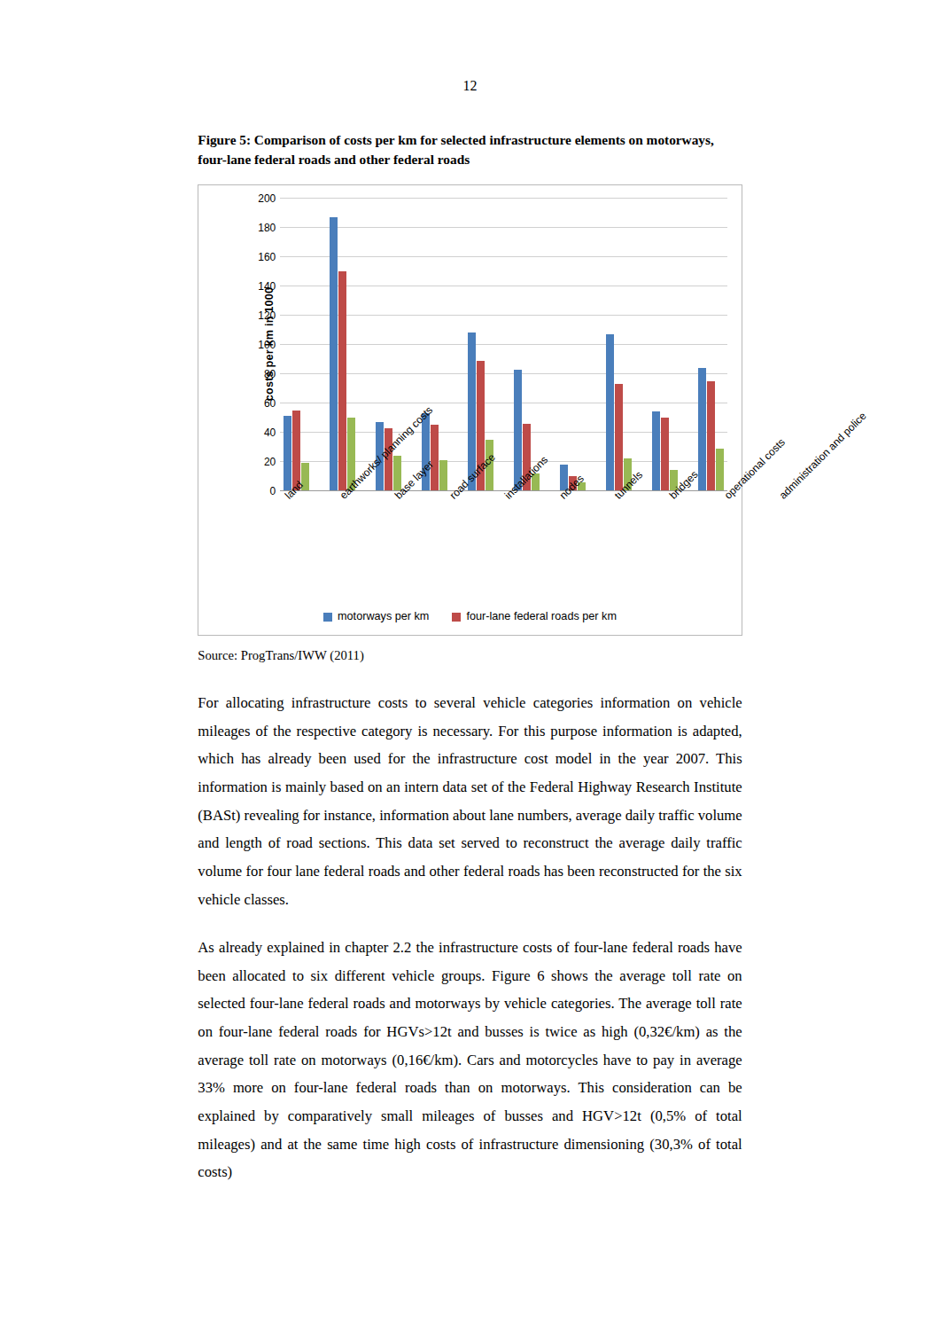12
Figure 5: Comparison of costs per km for selected infrastructure elements on motorways, four-lane federal roads and other federal roads
costs per km in 1000
200
180
160
140
120
100
80
60
40
20
0
land
earthworks/ planning costs
base layer
road surface
installations
nodes
tunnels
bridges
operational costs
administration and police
motorways per km
four-lane federal roads per km
Source: ProgTrans/IWW (2011)
For allocating infrastructure costs to several vehicle categories information on vehicle mileages of the respective category is necessary. For this purpose information is adapted, which has already been used for the infrastructure cost model in the year 2007. This information is mainly based on an intern data set of the Federal Highway Research Institute (BASt) revealing for instance, information about lane numbers, average daily traffic volume and length of road sections. This data set served to reconstruct the average daily traffic volume for four lane federal roads and other federal roads has been reconstructed for the six vehicle classes.
As already explained in chapter 2.2 the infrastructure costs of four-lane federal roads have been allocated to six different vehicle groups. Figure 6 shows the average toll rate on selected four-lane federal roads and motorways by vehicle categories. The average toll rate on four-lane federal roads for HGVs>12t and busses is twice as high (0,32€/km) as the average toll rate on motorways (0,16€/km). Cars and motorcycles have to pay in average 33% more on four-lane federal roads than on motorways. This consideration can be explained by comparatively small mileages of busses and HGV>12t (0,5% of total mileages) and at the same time high costs of infrastructure dimensioning (30,3% of total costs)